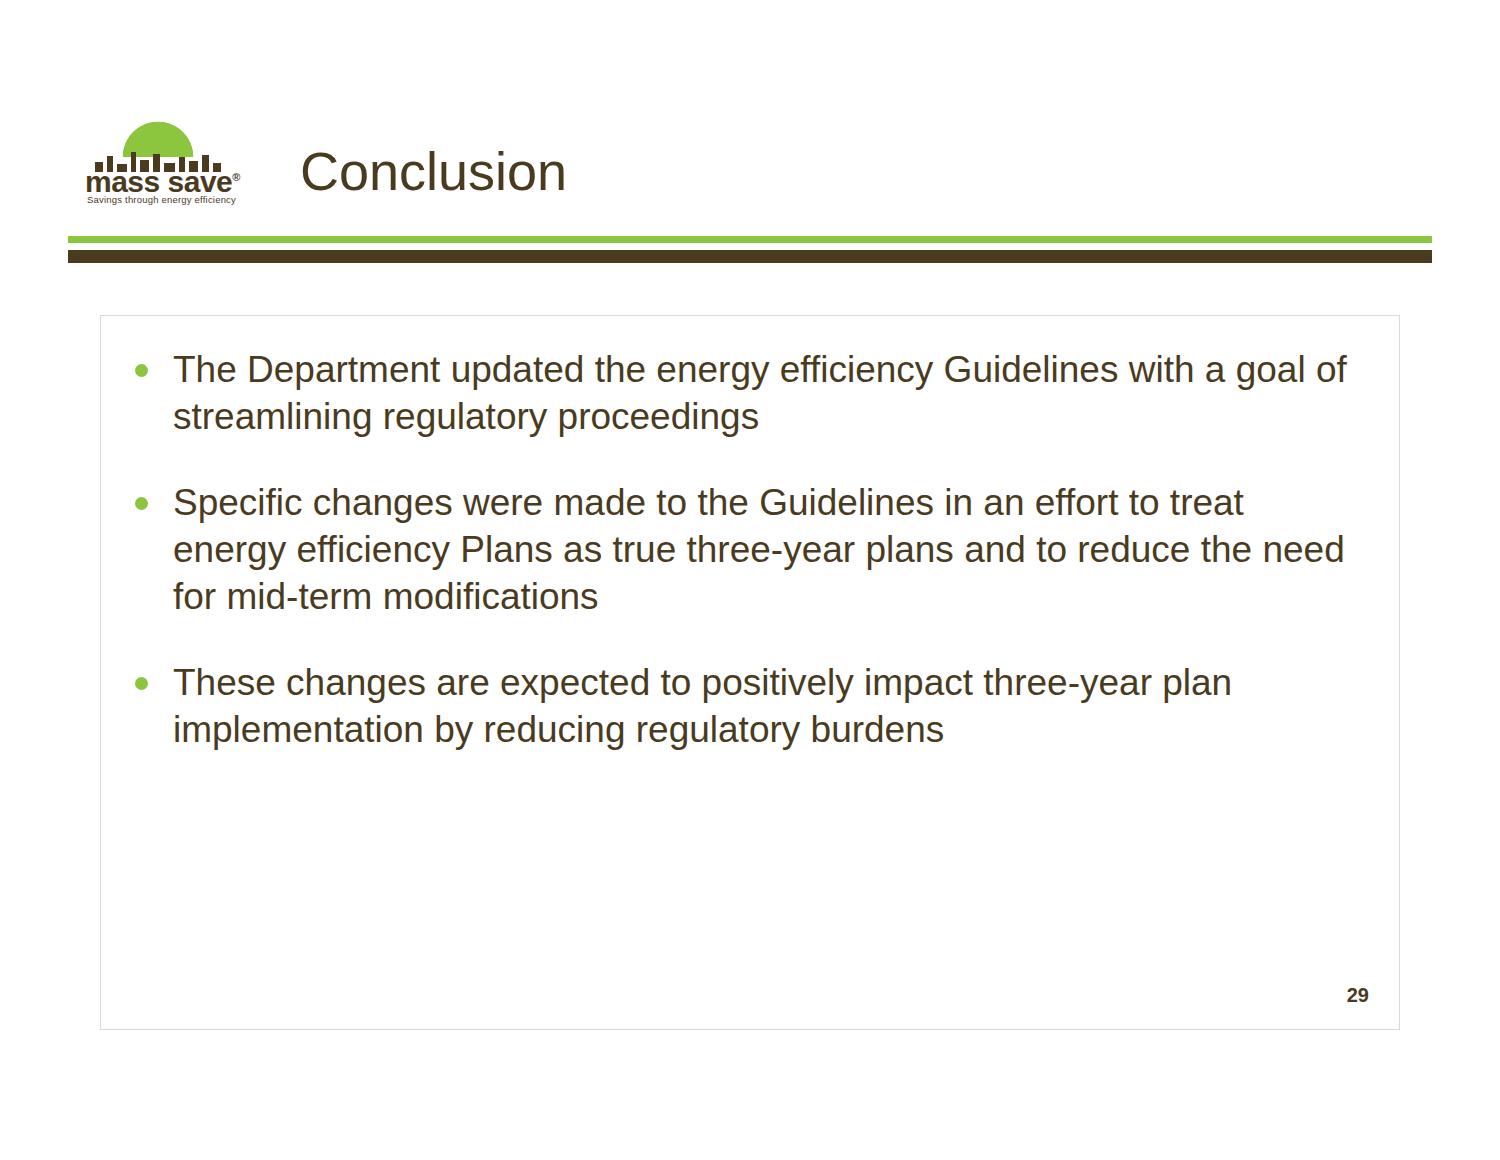mass save®
Savings through energy efficiency
Conclusion
The Department updated the energy efficiency Guidelines with a goal of streamlining regulatory proceedings
Specific changes were made to the Guidelines in an effort to treat energy efficiency Plans as true three-year plans and to reduce the need for mid-term modifications
These changes are expected to positively impact three-year plan implementation by reducing regulatory burdens
29